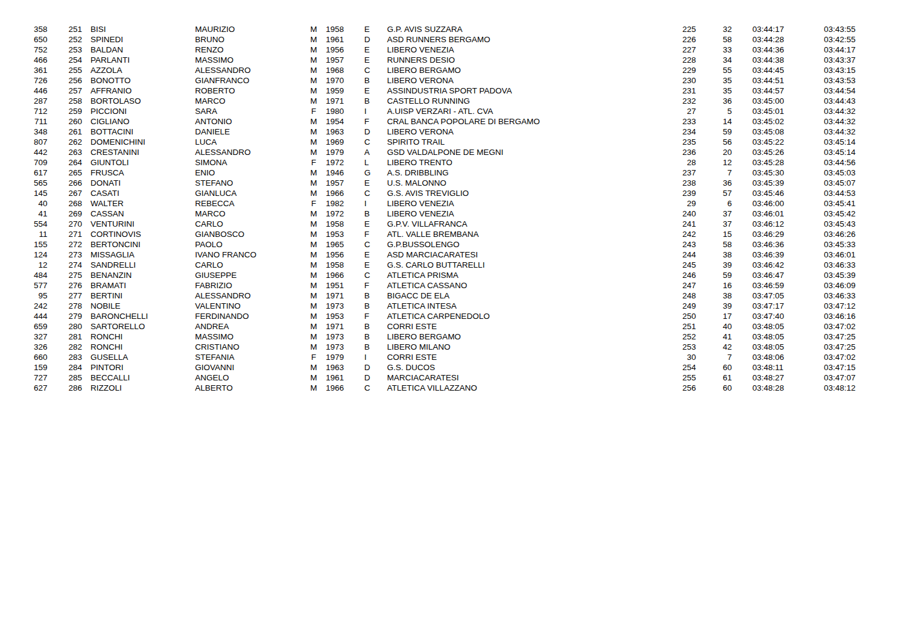| 358 | 251 | BISI | MAURIZIO | M | 1958 | E | G.P. AVIS SUZZARA | 225 | 32 | 03:44:17 | 03:43:55 |
| 650 | 252 | SPINEDI | BRUNO | M | 1961 | D | ASD RUNNERS BERGAMO | 226 | 58 | 03:44:28 | 03:42:55 |
| 752 | 253 | BALDAN | RENZO | M | 1956 | E | LIBERO VENEZIA | 227 | 33 | 03:44:36 | 03:44:17 |
| 466 | 254 | PARLANTI | MASSIMO | M | 1957 | E | RUNNERS DESIO | 228 | 34 | 03:44:38 | 03:43:37 |
| 361 | 255 | AZZOLA | ALESSANDRO | M | 1968 | C | LIBERO BERGAMO | 229 | 55 | 03:44:45 | 03:43:15 |
| 726 | 256 | BONOTTO | GIANFRANCO | M | 1970 | B | LIBERO VERONA | 230 | 35 | 03:44:51 | 03:43:53 |
| 446 | 257 | AFFRANIO | ROBERTO | M | 1959 | E | ASSINDUSTRIA SPORT PADOVA | 231 | 35 | 03:44:57 | 03:44:54 |
| 287 | 258 | BORTOLASO | MARCO | M | 1971 | B | CASTELLO RUNNING | 232 | 36 | 03:45:00 | 03:44:43 |
| 712 | 259 | PICCIONI | SARA | F | 1980 | I | A.UISP VERZARI - ATL. CVA | 27 | 5 | 03:45:01 | 03:44:32 |
| 711 | 260 | CIGLIANO | ANTONIO | M | 1954 | F | CRAL BANCA POPOLARE DI BERGAMO | 233 | 14 | 03:45:02 | 03:44:32 |
| 348 | 261 | BOTTACINI | DANIELE | M | 1963 | D | LIBERO VERONA | 234 | 59 | 03:45:08 | 03:44:32 |
| 807 | 262 | DOMENICHINI | LUCA | M | 1969 | C | SPIRITO TRAIL | 235 | 56 | 03:45:22 | 03:45:14 |
| 442 | 263 | CRESTANINI | ALESSANDRO | M | 1979 | A | GSD VALDALPONE DE MEGNI | 236 | 20 | 03:45:26 | 03:45:14 |
| 709 | 264 | GIUNTOLI | SIMONA | F | 1972 | L | LIBERO TRENTO | 28 | 12 | 03:45:28 | 03:44:56 |
| 617 | 265 | FRUSCA | ENIO | M | 1946 | G | A.S. DRIBBLING | 237 | 7 | 03:45:30 | 03:45:03 |
| 565 | 266 | DONATI | STEFANO | M | 1957 | E | U.S. MALONNO | 238 | 36 | 03:45:39 | 03:45:07 |
| 145 | 267 | CASATI | GIANLUCA | M | 1966 | C | G.S. AVIS TREVIGLIO | 239 | 57 | 03:45:46 | 03:44:53 |
| 40 | 268 | WALTER | REBECCA | F | 1982 | I | LIBERO VENEZIA | 29 | 6 | 03:46:00 | 03:45:41 |
| 41 | 269 | CASSAN | MARCO | M | 1972 | B | LIBERO VENEZIA | 240 | 37 | 03:46:01 | 03:45:42 |
| 554 | 270 | VENTURINI | CARLO | M | 1958 | E | G.P.V. VILLAFRANCA | 241 | 37 | 03:46:12 | 03:45:43 |
| 11 | 271 | CORTINOVIS | GIANBOSCO | M | 1953 | F | ATL. VALLE BREMBANA | 242 | 15 | 03:46:29 | 03:46:26 |
| 155 | 272 | BERTONCINI | PAOLO | M | 1965 | C | G.P.BUSSOLENGO | 243 | 58 | 03:46:36 | 03:45:33 |
| 124 | 273 | MISSAGLIA | IVANO FRANCO | M | 1956 | E | ASD MARCIACARATESI | 244 | 38 | 03:46:39 | 03:46:01 |
| 12 | 274 | SANDRELLI | CARLO | M | 1958 | E | G.S. CARLO BUTTARELLI | 245 | 39 | 03:46:42 | 03:46:33 |
| 484 | 275 | BENANZIN | GIUSEPPE | M | 1966 | C | ATLETICA PRISMA | 246 | 59 | 03:46:47 | 03:45:39 |
| 577 | 276 | BRAMATI | FABRIZIO | M | 1951 | F | ATLETICA CASSANO | 247 | 16 | 03:46:59 | 03:46:09 |
| 95 | 277 | BERTINI | ALESSANDRO | M | 1971 | B | BIGACC DE ELA | 248 | 38 | 03:47:05 | 03:46:33 |
| 242 | 278 | NOBILE | VALENTINO | M | 1973 | B | ATLETICA INTESA | 249 | 39 | 03:47:17 | 03:47:12 |
| 444 | 279 | BARONCHELLI | FERDINANDO | M | 1953 | F | ATLETICA CARPENEDOLO | 250 | 17 | 03:47:40 | 03:46:16 |
| 659 | 280 | SARTORELLO | ANDREA | M | 1971 | B | CORRI ESTE | 251 | 40 | 03:48:05 | 03:47:02 |
| 327 | 281 | RONCHI | MASSIMO | M | 1973 | B | LIBERO BERGAMO | 252 | 41 | 03:48:05 | 03:47:25 |
| 326 | 282 | RONCHI | CRISTIANO | M | 1973 | B | LIBERO MILANO | 253 | 42 | 03:48:05 | 03:47:25 |
| 660 | 283 | GUSELLA | STEFANIA | F | 1979 | I | CORRI ESTE | 30 | 7 | 03:48:06 | 03:47:02 |
| 159 | 284 | PINTORI | GIOVANNI | M | 1963 | D | G.S. DUCOS | 254 | 60 | 03:48:11 | 03:47:15 |
| 727 | 285 | BECCALLI | ANGELO | M | 1961 | D | MARCIACARATESI | 255 | 61 | 03:48:27 | 03:47:07 |
| 627 | 286 | RIZZOLI | ALBERTO | M | 1966 | C | ATLETICA VILLAZZANO | 256 | 60 | 03:48:28 | 03:48:12 |